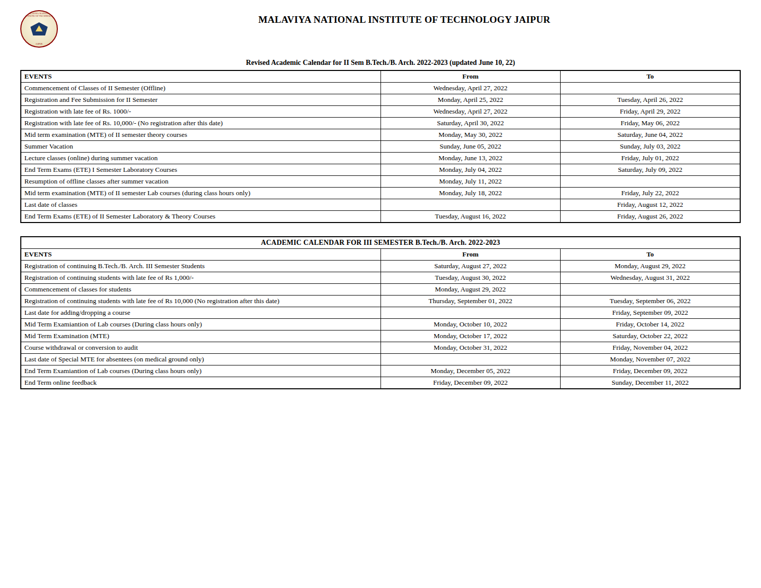MALAVIYA NATIONAL INSTITUTE OF TECHNOLOGY
JAIPUR
MALAVIYA NATIONAL INSTITUTE OF TECHNOLOGY JAIPUR
Revised Academic Calendar for II Sem B.Tech./B. Arch. 2022-2023 (updated June 10, 22)
| EVENTS | From | To |
| --- | --- | --- |
| Commencement of Classes of II Semester (Offline) | Wednesday, April 27, 2022 | |
| Registration and Fee Submission for II Semester | Monday, April 25, 2022 | Tuesday, April 26, 2022 |
| Registration with late fee of Rs. 1000/- | Wednesday, April 27, 2022 | Friday, April 29, 2022 |
| Registration with late fee of Rs. 10,000/- (No registration after this date) | Saturday, April 30, 2022 | Friday, May 06, 2022 |
| Mid term examination (MTE) of II semester theory courses | Monday, May 30, 2022 | Saturday, June 04, 2022 |
| Summer Vacation | Sunday, June 05, 2022 | Sunday, July 03, 2022 |
| Lecture classes (online) during summer vacation | Monday, June 13, 2022 | Friday, July 01, 2022 |
| End Term Exams (ETE) I Semester Laboratory Courses | Monday, July 04, 2022 | Saturday, July 09, 2022 |
| Resumption of offline classes after summer vacation | Monday, July 11, 2022 | |
| Mid term examination (MTE) of II semester Lab courses (during class hours only) | Monday, July 18, 2022 | Friday, July 22, 2022 |
| Last date of classes | | Friday, August 12, 2022 |
| End Term Exams (ETE) of II Semester Laboratory & Theory Courses | Tuesday, August 16, 2022 | Friday, August 26, 2022 |
| ACADEMIC CALENDAR FOR III SEMESTER B.Tech./B. Arch. 2022-2023 |
| --- |
| EVENTS | From | To |
| Registration of continuing B.Tech./B. Arch. III Semester Students | Saturday, August 27, 2022 | Monday, August 29, 2022 |
| Registration of continuing students with late fee of Rs 1,000/- | Tuesday, August 30, 2022 | Wednesday, August 31, 2022 |
| Commencement of classes for students | Monday, August 29, 2022 | |
| Registration of continuing students with late fee of Rs 10,000 (No registration after this date) | Thursday, September 01, 2022 | Tuesday, September 06, 2022 |
| Last date for adding/dropping a course | | Friday, September 09, 2022 |
| Mid Term Examiantion of Lab courses (During class hours only) | Monday, October 10, 2022 | Friday, October 14, 2022 |
| Mid Term Examination (MTE) | Monday, October 17, 2022 | Saturday, October 22, 2022 |
| Course withdrawal or conversion to audit | Monday, October 31, 2022 | Friday, November 04, 2022 |
| Last date of Special MTE for absentees (on medical ground only) | | Monday, November 07, 2022 |
| End Term Examiantion of Lab courses (During class hours only) | Monday, December 05, 2022 | Friday, December 09, 2022 |
| End Term online feedback | Friday, December 09, 2022 | Sunday, December 11, 2022 |